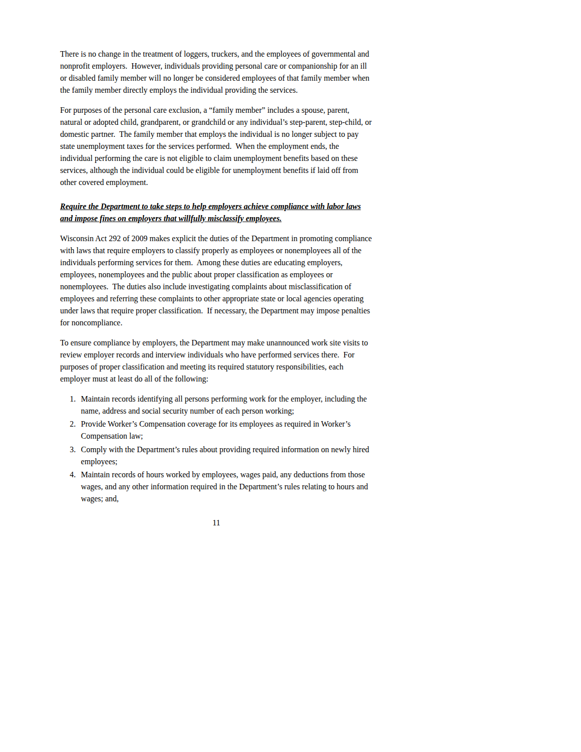There is no change in the treatment of loggers, truckers, and the employees of governmental and nonprofit employers. However, individuals providing personal care or companionship for an ill or disabled family member will no longer be considered employees of that family member when the family member directly employs the individual providing the services.
For purposes of the personal care exclusion, a “family member” includes a spouse, parent, natural or adopted child, grandparent, or grandchild or any individual’s step-parent, step-child, or domestic partner. The family member that employs the individual is no longer subject to pay state unemployment taxes for the services performed. When the employment ends, the individual performing the care is not eligible to claim unemployment benefits based on these services, although the individual could be eligible for unemployment benefits if laid off from other covered employment.
Require the Department to take steps to help employers achieve compliance with labor laws and impose fines on employers that willfully misclassify employees.
Wisconsin Act 292 of 2009 makes explicit the duties of the Department in promoting compliance with laws that require employers to classify properly as employees or nonemployees all of the individuals performing services for them. Among these duties are educating employers, employees, nonemployees and the public about proper classification as employees or nonemployees. The duties also include investigating complaints about misclassification of employees and referring these complaints to other appropriate state or local agencies operating under laws that require proper classification. If necessary, the Department may impose penalties for noncompliance.
To ensure compliance by employers, the Department may make unannounced work site visits to review employer records and interview individuals who have performed services there. For purposes of proper classification and meeting its required statutory responsibilities, each employer must at least do all of the following:
Maintain records identifying all persons performing work for the employer, including the name, address and social security number of each person working;
Provide Worker’s Compensation coverage for its employees as required in Worker’s Compensation law;
Comply with the Department’s rules about providing required information on newly hired employees;
Maintain records of hours worked by employees, wages paid, any deductions from those wages, and any other information required in the Department’s rules relating to hours and wages; and,
11